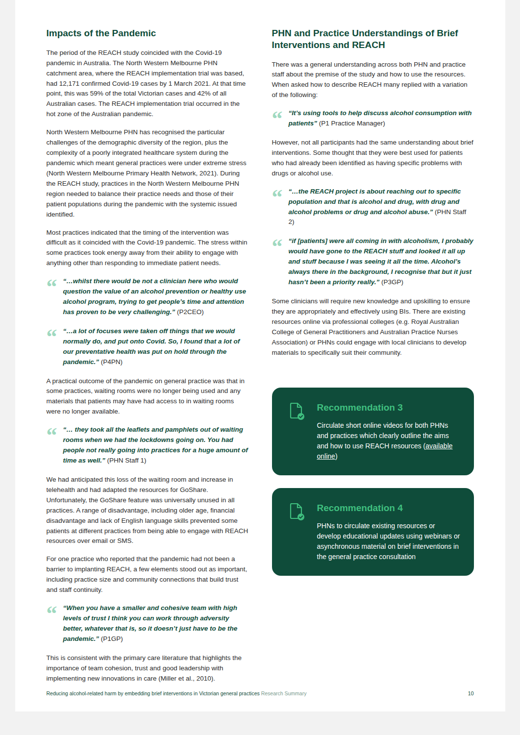Impacts of the Pandemic
The period of the REACH study coincided with the Covid-19 pandemic in Australia. The North Western Melbourne PHN catchment area, where the REACH implementation trial was based, had 12,171 confirmed Covid-19 cases by 1 March 2021. At that time point, this was 59% of the total Victorian cases and 42% of all Australian cases. The REACH implementation trial occurred in the hot zone of the Australian pandemic.
North Western Melbourne PHN has recognised the particular challenges of the demographic diversity of the region, plus the complexity of a poorly integrated healthcare system during the pandemic which meant general practices were under extreme stress (North Western Melbourne Primary Health Network, 2021). During the REACH study, practices in the North Western Melbourne PHN region needed to balance their practice needs and those of their patient populations during the pandemic with the systemic issued identified.
Most practices indicated that the timing of the intervention was difficult as it coincided with the Covid-19 pandemic. The stress within some practices took energy away from their ability to engage with anything other than responding to immediate patient needs.
“
“…whilst there would be not a clinician here who would question the value of an alcohol prevention or healthy use alcohol program, trying to get people’s time and attention has proven to be very challenging.” (P2CEO)
“
“…a lot of focuses were taken off things that we would normally do, and put onto Covid. So, I found that a lot of our preventative health was put on hold through the pandemic.” (P4PN)
A practical outcome of the pandemic on general practice was that in some practices, waiting rooms were no longer being used and any materials that patients may have had access to in waiting rooms were no longer available.
“
“… they took all the leaflets and pamphlets out of waiting rooms when we had the lockdowns going on. You had people not really going into practices for a huge amount of time as well.” (PHN Staff 1)
We had anticipated this loss of the waiting room and increase in telehealth and had adapted the resources for GoShare. Unfortunately, the GoShare feature was universally unused in all practices. A range of disadvantage, including older age, financial disadvantage and lack of English language skills prevented some patients at different practices from being able to engage with REACH resources over email or SMS.
For one practice who reported that the pandemic had not been a barrier to implanting REACH, a few elements stood out as important, including practice size and community connections that build trust and staff continuity.
“
“When you have a smaller and cohesive team with high levels of trust I think you can work through adversity better, whatever that is, so it doesn’t just have to be the pandemic.” (P1GP)
This is consistent with the primary care literature that highlights the importance of team cohesion, trust and good leadership with implementing new innovations in care (Miller et al., 2010).
PHN and Practice Understandings of Brief Interventions and REACH
There was a general understanding across both PHN and practice staff about the premise of the study and how to use the resources. When asked how to describe REACH many replied with a variation of the following:
“
“It’s using tools to help discuss alcohol consumption with patients” (P1 Practice Manager)
However, not all participants had the same understanding about brief interventions. Some thought that they were best used for patients who had already been identified as having specific problems with drugs or alcohol use.
“
“…the REACH project is about reaching out to specific population and that is alcohol and drug, with drug and alcohol problems or drug and alcohol abuse.” (PHN Staff 2)
“
“if [patients] were all coming in with alcoholism, I probably would have gone to the REACH stuff and looked it all up and stuff because I was seeing it all the time. Alcohol’s always there in the background, I recognise that but it just hasn’t been a priority really.” (P3GP)
Some clinicians will require new knowledge and upskilling to ensure they are appropriately and effectively using BIs. There are existing resources online via professional colleges (e.g. Royal Australian College of General Practitioners and Australian Practice Nurses Association) or PHNs could engage with local clinicians to develop materials to specifically suit their community.
Recommendation 3
Circulate short online videos for both PHNs and practices which clearly outline the aims and how to use REACH resources (available online)
Recommendation 4
PHNs to circulate existing resources or develop educational updates using webinars or asynchronous material on brief interventions in the general practice consultation
Reducing alcohol-related harm by embedding brief interventions in Victorian general practices Research Summary
10